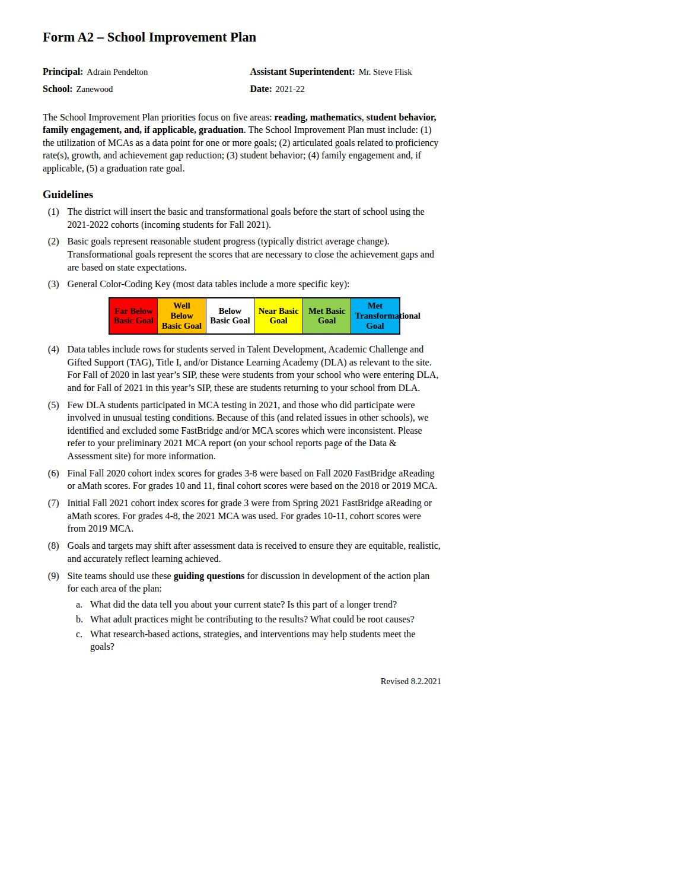Form A2 – School Improvement Plan
Principal: Adrain Pendelton
Assistant Superintendent: Mr. Steve Flisk
School: Zanewood
Date: 2021-22
The School Improvement Plan priorities focus on five areas: reading, mathematics, student behavior, family engagement, and, if applicable, graduation. The School Improvement Plan must include: (1) the utilization of MCAs as a data point for one or more goals; (2) articulated goals related to proficiency rate(s), growth, and achievement gap reduction; (3) student behavior; (4) family engagement and, if applicable, (5) a graduation rate goal.
Guidelines
The district will insert the basic and transformational goals before the start of school using the 2021-2022 cohorts (incoming students for Fall 2021).
Basic goals represent reasonable student progress (typically district average change). Transformational goals represent the scores that are necessary to close the achievement gaps and are based on state expectations.
General Color-Coding Key (most data tables include a more specific key):
| Far Below Basic Goal | Well Below Basic Goal | Below Basic Goal | Near Basic Goal | Met Basic Goal | Met Transformational Goal |
Data tables include rows for students served in Talent Development, Academic Challenge and Gifted Support (TAG), Title I, and/or Distance Learning Academy (DLA) as relevant to the site. For Fall of 2020 in last year’s SIP, these were students from your school who were entering DLA, and for Fall of 2021 in this year’s SIP, these are students returning to your school from DLA.
Few DLA students participated in MCA testing in 2021, and those who did participate were involved in unusual testing conditions. Because of this (and related issues in other schools), we identified and excluded some FastBridge and/or MCA scores which were inconsistent. Please refer to your preliminary 2021 MCA report (on your school reports page of the Data & Assessment site) for more information.
Final Fall 2020 cohort index scores for grades 3-8 were based on Fall 2020 FastBridge aReading or aMath scores. For grades 10 and 11, final cohort scores were based on the 2018 or 2019 MCA.
Initial Fall 2021 cohort index scores for grade 3 were from Spring 2021 FastBridge aReading or aMath scores. For grades 4-8, the 2021 MCA was used. For grades 10-11, cohort scores were from 2019 MCA.
Goals and targets may shift after assessment data is received to ensure they are equitable, realistic, and accurately reflect learning achieved.
Site teams should use these guiding questions for discussion in development of the action plan for each area of the plan:
What did the data tell you about your current state? Is this part of a longer trend?
What adult practices might be contributing to the results? What could be root causes?
What research-based actions, strategies, and interventions may help students meet the goals?
Revised 8.2.2021